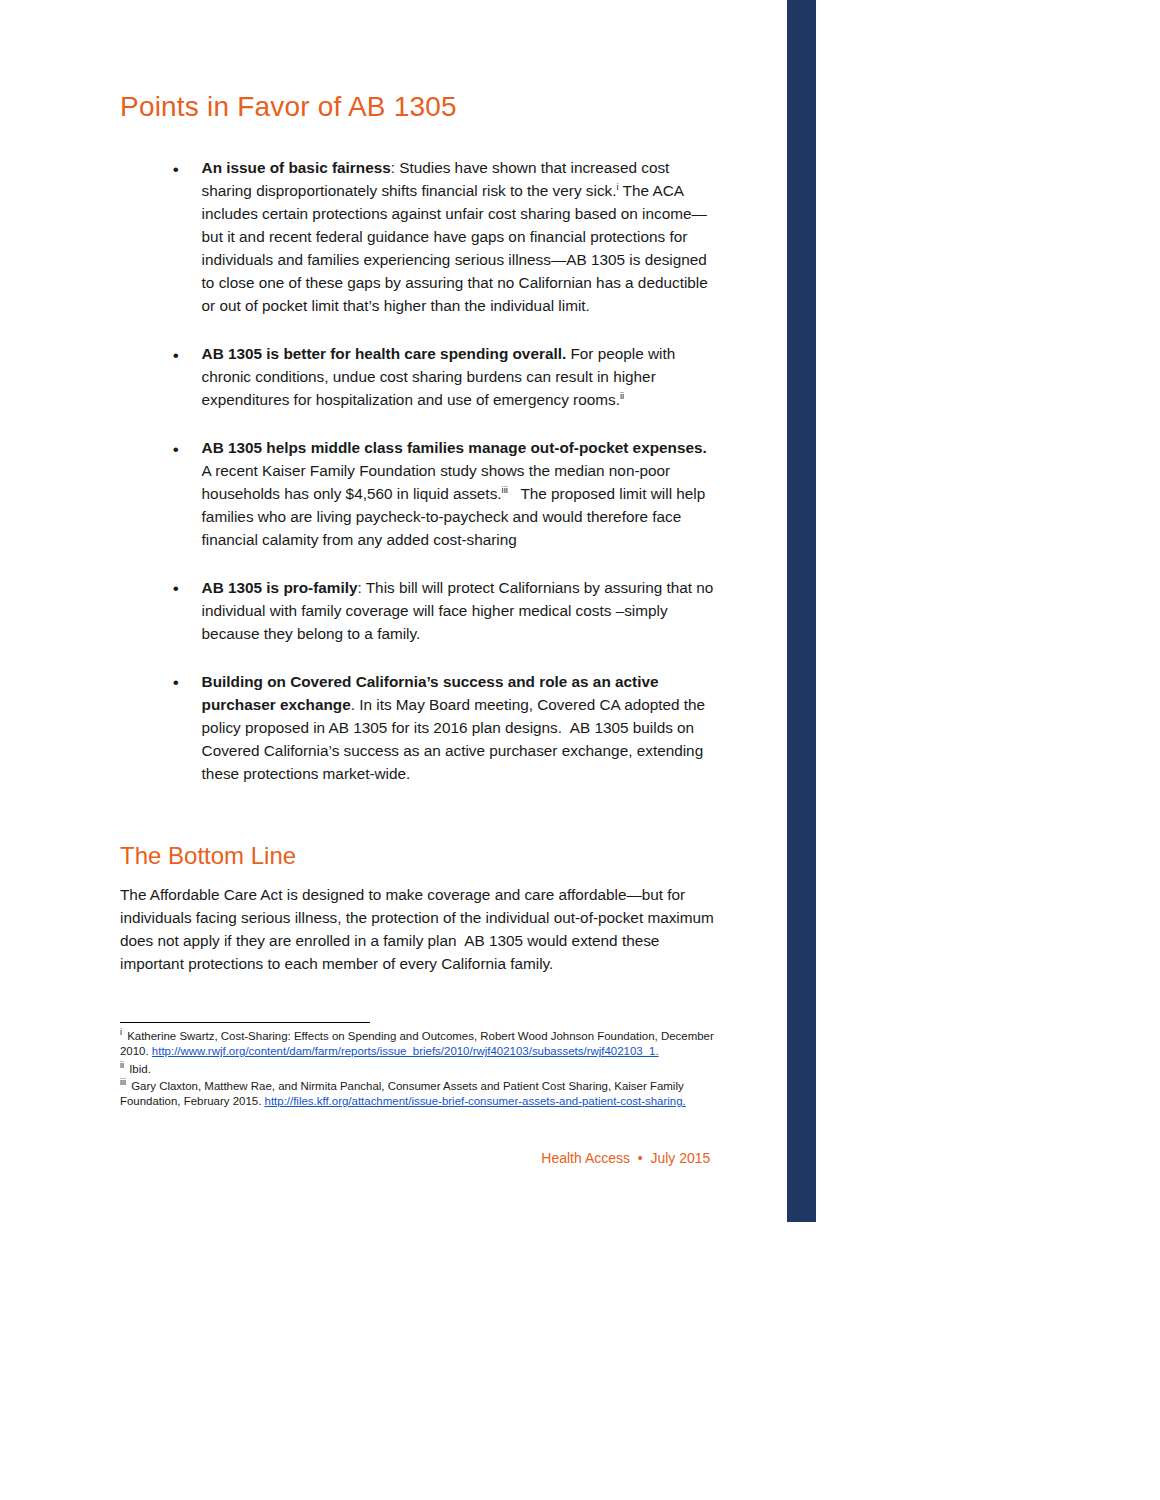Points in Favor of AB 1305
An issue of basic fairness: Studies have shown that increased cost sharing disproportionately shifts financial risk to the very sick.i The ACA includes certain protections against unfair cost sharing based on income—but it and recent federal guidance have gaps on financial protections for individuals and families experiencing serious illness—AB 1305 is designed to close one of these gaps by assuring that no Californian has a deductible or out of pocket limit that’s higher than the individual limit.
AB 1305 is better for health care spending overall. For people with chronic conditions, undue cost sharing burdens can result in higher expenditures for hospitalization and use of emergency rooms.ii
AB 1305 helps middle class families manage out-of-pocket expenses. A recent Kaiser Family Foundation study shows the median non-poor households has only $4,560 in liquid assets.iii The proposed limit will help families who are living paycheck-to-paycheck and would therefore face financial calamity from any added cost-sharing
AB 1305 is pro-family: This bill will protect Californians by assuring that no individual with family coverage will face higher medical costs –simply because they belong to a family.
Building on Covered California’s success and role as an active purchaser exchange. In its May Board meeting, Covered CA adopted the policy proposed in AB 1305 for its 2016 plan designs. AB 1305 builds on Covered California’s success as an active purchaser exchange, extending these protections market-wide.
The Bottom Line
The Affordable Care Act is designed to make coverage and care affordable—but for individuals facing serious illness, the protection of the individual out-of-pocket maximum does not apply if they are enrolled in a family plan AB 1305 would extend these important protections to each member of every California family.
i Katherine Swartz, Cost-Sharing: Effects on Spending and Outcomes, Robert Wood Johnson Foundation, December 2010. http://www.rwjf.org/content/dam/farm/reports/issue_briefs/2010/rwjf402103/subassets/rwjf402103_1.
ii Ibid.
iii Gary Claxton, Matthew Rae, and Nirmita Panchal, Consumer Assets and Patient Cost Sharing, Kaiser Family Foundation, February 2015. http://files.kff.org/attachment/issue-brief-consumer-assets-and-patient-cost-sharing.
Health Access • July 2015